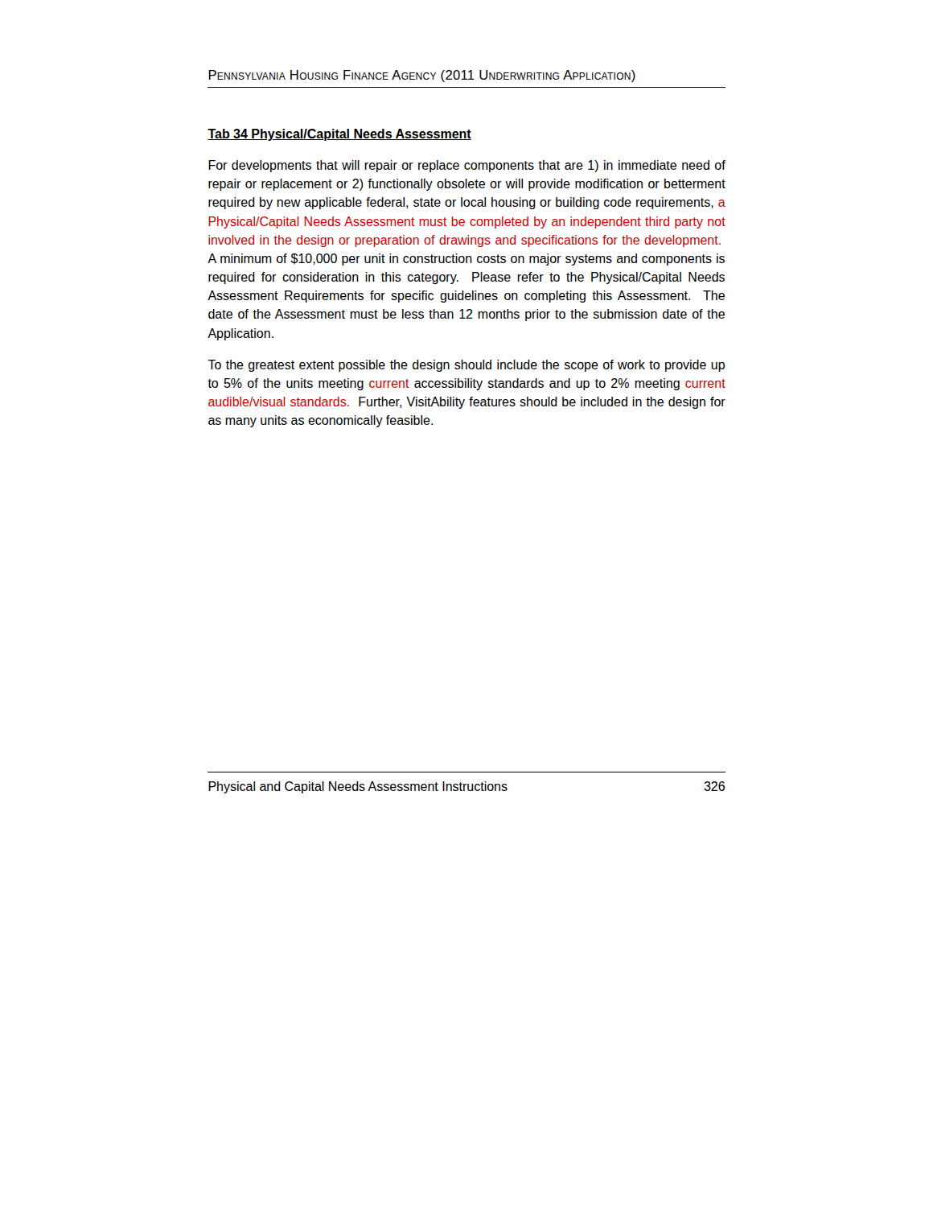Pennsylvania Housing Finance Agency (2011 Underwriting Application)
Tab 34 Physical/Capital Needs Assessment
For developments that will repair or replace components that are 1) in immediate need of repair or replacement or 2) functionally obsolete or will provide modification or betterment required by new applicable federal, state or local housing or building code requirements, a Physical/Capital Needs Assessment must be completed by an independent third party not involved in the design or preparation of drawings and specifications for the development. A minimum of $10,000 per unit in construction costs on major systems and components is required for consideration in this category. Please refer to the Physical/Capital Needs Assessment Requirements for specific guidelines on completing this Assessment. The date of the Assessment must be less than 12 months prior to the submission date of the Application.
To the greatest extent possible the design should include the scope of work to provide up to 5% of the units meeting current accessibility standards and up to 2% meeting current audible/visual standards. Further, VisitAbility features should be included in the design for as many units as economically feasible.
Physical and Capital Needs Assessment Instructions
326